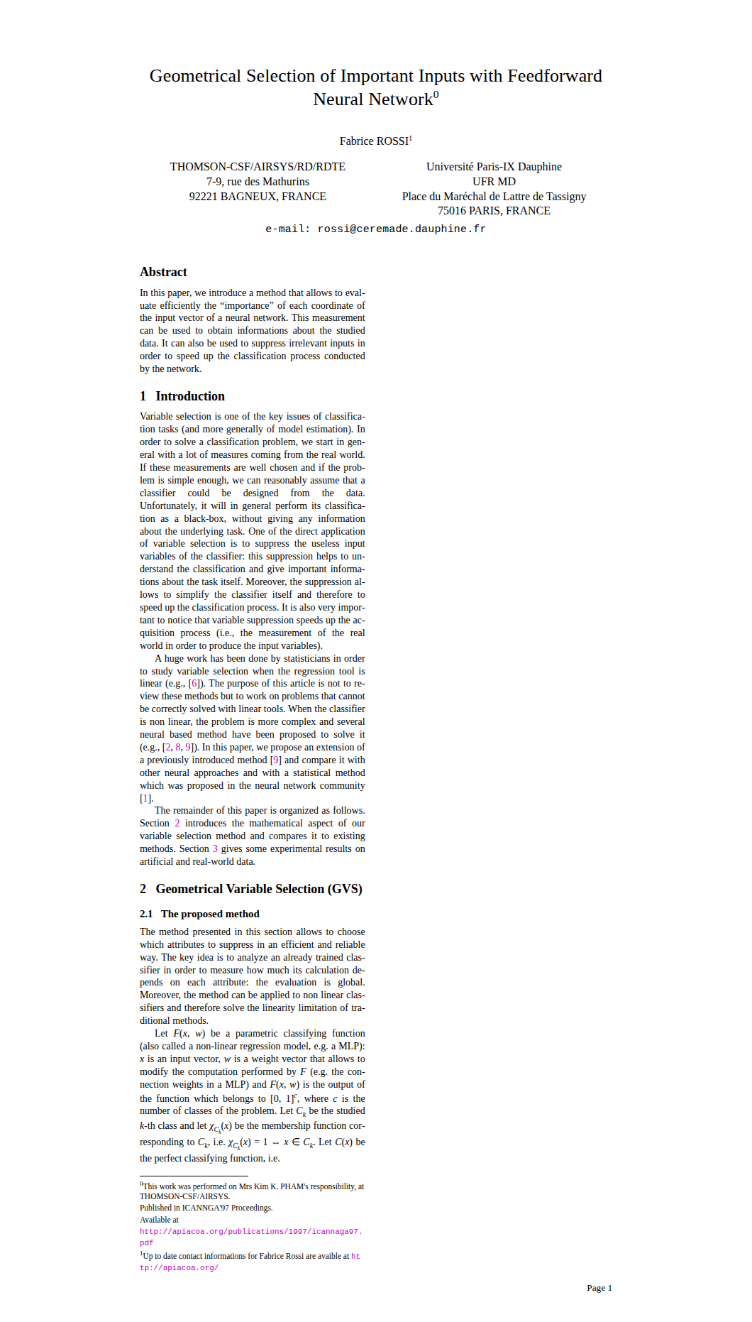Geometrical Selection of Important Inputs with Feedforward Neural Network0
Fabrice ROSSI1
| THOMSON-CSF/AIRSYS/RD/RDTE 7-9, rue des Mathurins 92221 BAGNEUX, FRANCE | Université Paris-IX Dauphine UFR MD Place du Maréchal de Lattre de Tassigny 75016 PARIS, FRANCE |
e-mail: rossi@ceremade.dauphine.fr
Abstract
In this paper, we introduce a method that allows to evaluate efficiently the “importance” of each coordinate of the input vector of a neural network. This measurement can be used to obtain informations about the studied data. It can also be used to suppress irrelevant inputs in order to speed up the classification process conducted by the network.
1 Introduction
Variable selection is one of the key issues of classification tasks (and more generally of model estimation). In order to solve a classification problem, we start in general with a lot of measures coming from the real world. If these measurements are well chosen and if the problem is simple enough, we can reasonably assume that a classifier could be designed from the data. Unfortunately, it will in general perform its classification as a black-box, without giving any information about the underlying task. One of the direct application of variable selection is to suppress the useless input variables of the classifier: this suppression helps to understand the classification and give important informations about the task itself. Moreover, the suppression allows to simplify the classifier itself and therefore to speed up the classification process. It is also very important to notice that variable suppression speeds up the acquisition process (i.e., the measurement of the real world in order to produce the input variables).
A huge work has been done by statisticians in order to study variable selection when the regression tool is linear (e.g., [6]). The purpose of this article is not to review these methods but to work on problems that cannot be correctly solved with linear tools. When the classifier is non linear, the problem is more complex and several neural based method have been proposed to solve it (e.g., [2, 8, 9]). In this paper, we propose an extension of a previously introduced method [9] and compare it with other neural approaches and with a statistical method which was proposed in the neural network community [1].
The remainder of this paper is organized as follows. Section 2 introduces the mathematical aspect of our variable selection method and compares it to existing methods. Section 3 gives some experimental results on artificial and real-world data.
2 Geometrical Variable Selection (GVS)
2.1 The proposed method
The method presented in this section allows to choose which attributes to suppress in an efficient and reliable way. The key idea is to analyze an already trained classifier in order to measure how much its calculation depends on each attribute: the evaluation is global. Moreover, the method can be applied to non linear classifiers and therefore solve the linearity limitation of traditional methods.
Let F(x, w) be a parametric classifying function (also called a non-linear regression model, e.g. a MLP): x is an input vector, w is a weight vector that allows to modify the computation performed by F (e.g. the connection weights in a MLP) and F(x, w) is the output of the function which belongs to [0, 1]c, where c is the number of classes of the problem. Let Ck be the studied k-th class and let χCk(x) be the membership function corresponding to Ck, i.e. χCk(x) = 1 ⇔ x ∈ Ck. Let C(x) be the perfect classifying function, i.e.
0This work was performed on Mrs Kim K. PHAM's responsibility, at THOMSON-CSF/AIRSYS.
Published in ICANNGA'97 Proceedings.
Available at
http://apiacoa.org/publications/1997/icannaga97.pdf
1Up to date contact informations for Fabrice Rossi are avaible at http://apiacoa.org/
Page 1